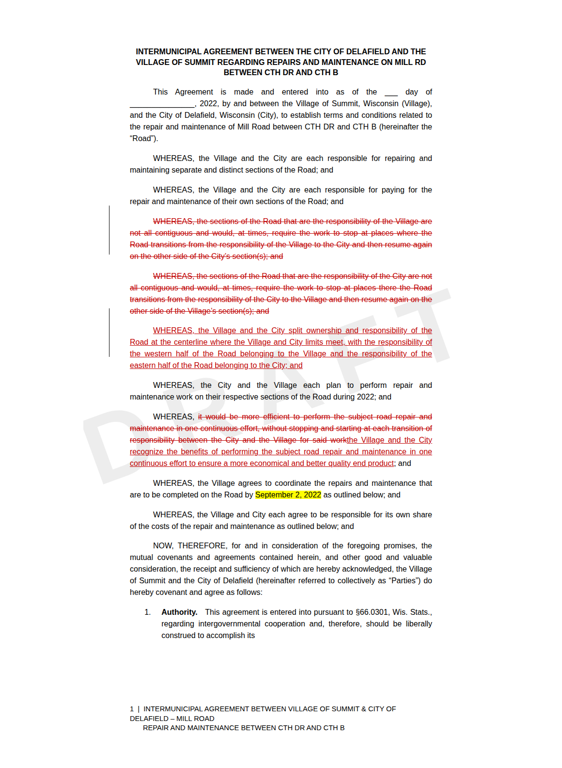DRAFT
INTERMUNICIPAL AGREEMENT BETWEEN THE CITY OF DELAFIELD AND THE VILLAGE OF SUMMIT REGARDING REPAIRS AND MAINTENANCE ON MILL RD BETWEEN CTH DR AND CTH B
This Agreement is made and entered into as of the ___ day of _______________, 2022, by and between the Village of Summit, Wisconsin (Village), and the City of Delafield, Wisconsin (City), to establish terms and conditions related to the repair and maintenance of Mill Road between CTH DR and CTH B (hereinafter the “Road”).
WHEREAS, the Village and the City are each responsible for repairing and maintaining separate and distinct sections of the Road; and
WHEREAS, the Village and the City are each responsible for paying for the repair and maintenance of their own sections of the Road; and
WHEREAS, the sections of the Road that are the responsibility of the Village are not all contiguous and would, at times, require the work to stop at places where the Road transitions from the responsibility of the Village to the City and then resume again on the other side of the City’s section(s); and
WHEREAS, the sections of the Road that are the responsibility of the City are not all contiguous and would, at times, require the work to stop at places there the Road transitions from the responsibility of the City to the Village and then resume again on the other side of the Village’s section(s); and
WHEREAS, the Village and the City split ownership and responsibility of the Road at the centerline where the Village and City limits meet, with the responsibility of the western half of the Road belonging to the Village and the responsibility of the eastern half of the Road belonging to the City; and
WHEREAS, the City and the Village each plan to perform repair and maintenance work on their respective sections of the Road during 2022; and
WHEREAS, it would be more efficient to perform the subject road repair and maintenance in one continuous effort, without stopping and starting at each transition of responsibility between the City and the Village for said work the Village and the City recognize the benefits of performing the subject road repair and maintenance in one continuous effort to ensure a more economical and better quality end product; and
WHEREAS, the Village agrees to coordinate the repairs and maintenance that are to be completed on the Road by September 2, 2022 as outlined below; and
WHEREAS, the Village and City each agree to be responsible for its own share of the costs of the repair and maintenance as outlined below; and
NOW, THEREFORE, for and in consideration of the foregoing promises, the mutual covenants and agreements contained herein, and other good and valuable consideration, the receipt and sufficiency of which are hereby acknowledged, the Village of Summit and the City of Delafield (hereinafter referred to collectively as “Parties”) do hereby covenant and agree as follows:
Authority. This agreement is entered into pursuant to §66.0301, Wis. Stats., regarding intergovernmental cooperation and, therefore, should be liberally construed to accomplish its
1 | INTERMUNICIPAL AGREEMENT BETWEEN VILLAGE OF SUMMIT & CITY OF DELAFIELD – MILL ROAD
REPAIR AND MAINTENANCE BETWEEN CTH DR AND CTH B